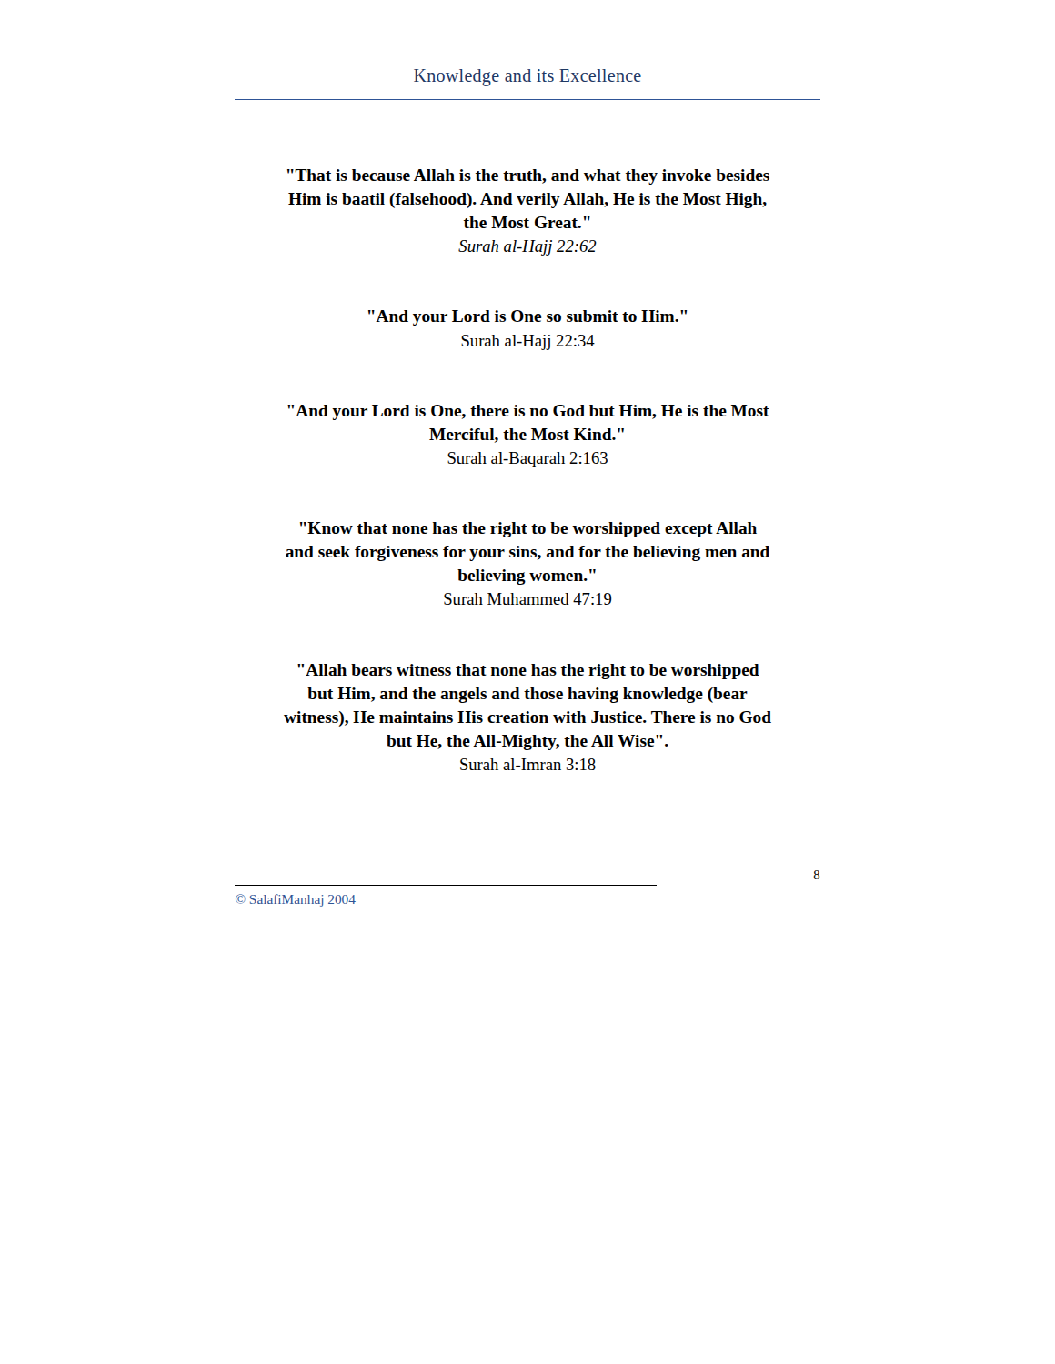Knowledge and its Excellence
"That is because Allah is the truth, and what they invoke besides Him is baatil (falsehood). And verily Allah, He is the Most High, the Most Great."
Surah al-Hajj 22:62
"And your Lord is One so submit to Him."
Surah al-Hajj 22:34
"And your Lord is One, there is no God but Him, He is the Most Merciful, the Most Kind."
Surah al-Baqarah 2:163
"Know that none has the right to be worshipped except Allah and seek forgiveness for your sins, and for the believing men and believing women."
Surah Muhammed 47:19
"Allah bears witness that none has the right to be worshipped but Him, and the angels and those having knowledge (bear witness), He maintains His creation with Justice. There is no God but He, the All-Mighty, the All Wise".
Surah al-Imran 3:18
8
© SalafiManhaj 2004